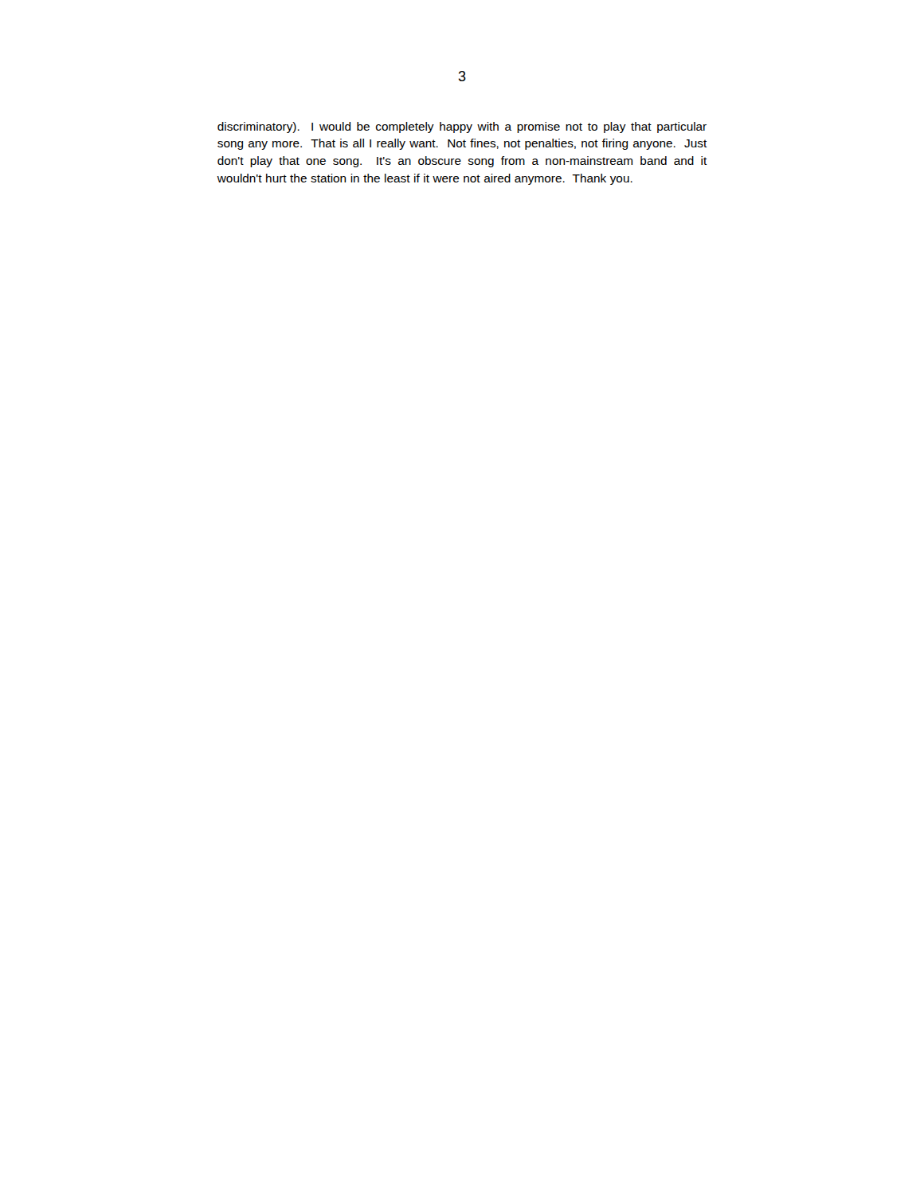3
discriminatory). I would be completely happy with a promise not to play that particular song any more. That is all I really want. Not fines, not penalties, not firing anyone. Just don't play that one song. It's an obscure song from a non-mainstream band and it wouldn't hurt the station in the least if it were not aired anymore. Thank you.